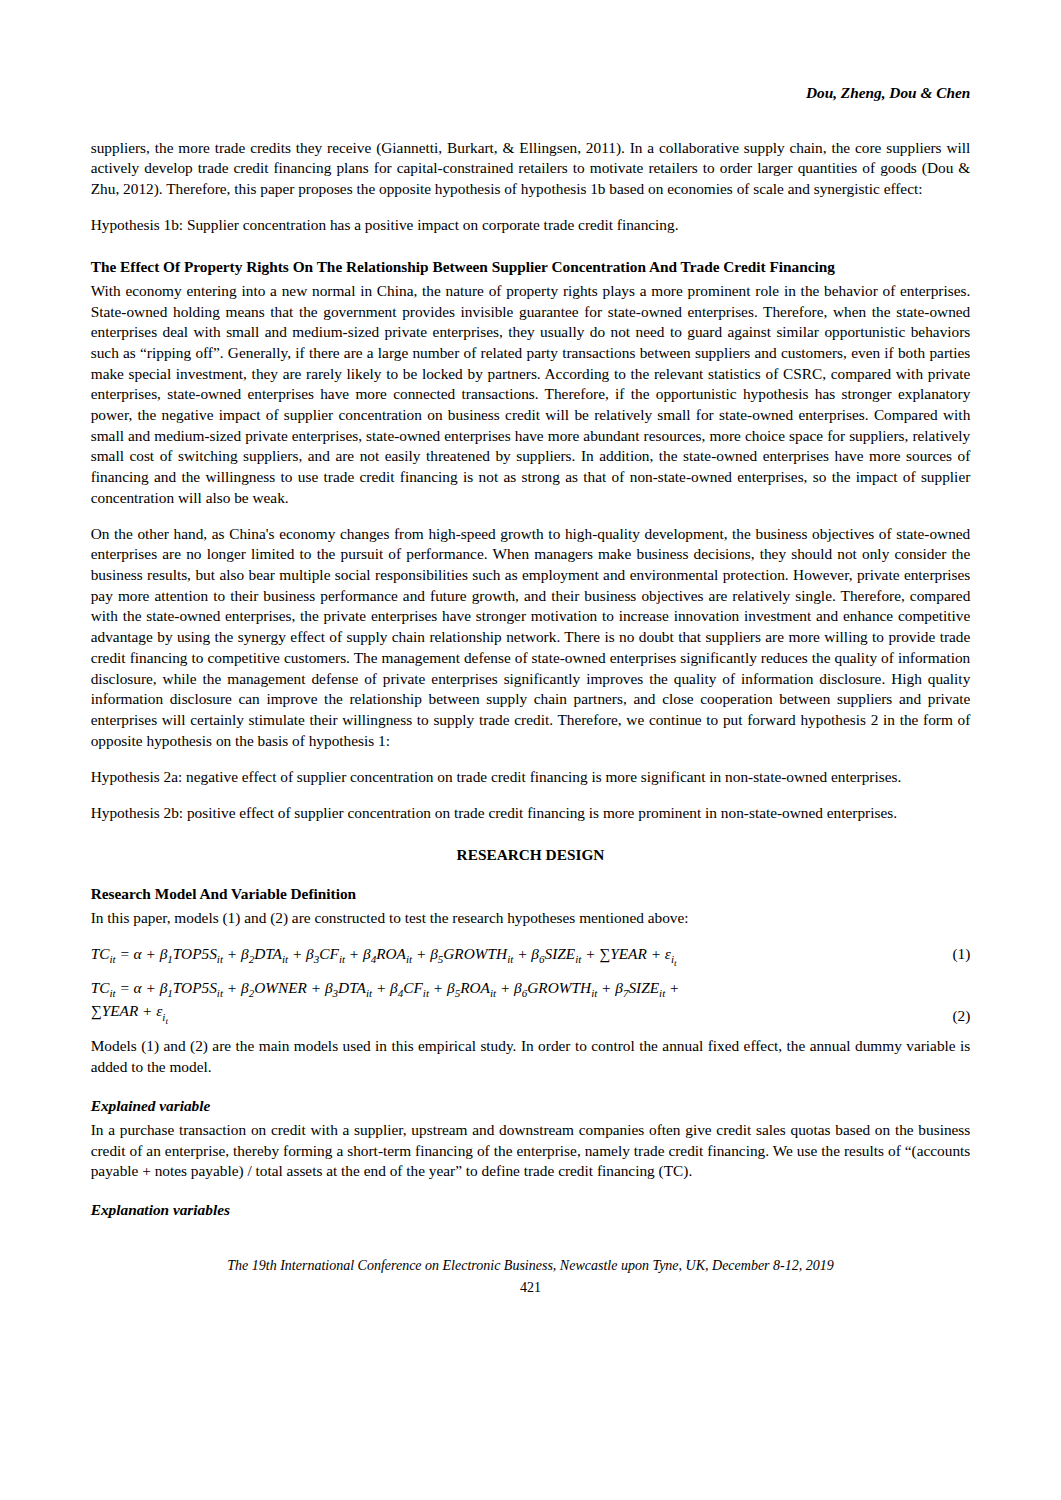Dou, Zheng, Dou & Chen
suppliers, the more trade credits they receive (Giannetti, Burkart, & Ellingsen, 2011). In a collaborative supply chain, the core suppliers will actively develop trade credit financing plans for capital-constrained retailers to motivate retailers to order larger quantities of goods (Dou & Zhu, 2012). Therefore, this paper proposes the opposite hypothesis of hypothesis 1b based on economies of scale and synergistic effect:
Hypothesis 1b: Supplier concentration has a positive impact on corporate trade credit financing.
The Effect Of Property Rights On The Relationship Between Supplier Concentration And Trade Credit Financing
With economy entering into a new normal in China, the nature of property rights plays a more prominent role in the behavior of enterprises. State-owned holding means that the government provides invisible guarantee for state-owned enterprises. Therefore, when the state-owned enterprises deal with small and medium-sized private enterprises, they usually do not need to guard against similar opportunistic behaviors such as “ripping off”. Generally, if there are a large number of related party transactions between suppliers and customers, even if both parties make special investment, they are rarely likely to be locked by partners. According to the relevant statistics of CSRC, compared with private enterprises, state-owned enterprises have more connected transactions. Therefore, if the opportunistic hypothesis has stronger explanatory power, the negative impact of supplier concentration on business credit will be relatively small for state-owned enterprises. Compared with small and medium-sized private enterprises, state-owned enterprises have more abundant resources, more choice space for suppliers, relatively small cost of switching suppliers, and are not easily threatened by suppliers. In addition, the state-owned enterprises have more sources of financing and the willingness to use trade credit financing is not as strong as that of non-state-owned enterprises, so the impact of supplier concentration will also be weak.
On the other hand, as China's economy changes from high-speed growth to high-quality development, the business objectives of state-owned enterprises are no longer limited to the pursuit of performance. When managers make business decisions, they should not only consider the business results, but also bear multiple social responsibilities such as employment and environmental protection. However, private enterprises pay more attention to their business performance and future growth, and their business objectives are relatively single. Therefore, compared with the state-owned enterprises, the private enterprises have stronger motivation to increase innovation investment and enhance competitive advantage by using the synergy effect of supply chain relationship network. There is no doubt that suppliers are more willing to provide trade credit financing to competitive customers. The management defense of state-owned enterprises significantly reduces the quality of information disclosure, while the management defense of private enterprises significantly improves the quality of information disclosure. High quality information disclosure can improve the relationship between supply chain partners, and close cooperation between suppliers and private enterprises will certainly stimulate their willingness to supply trade credit. Therefore, we continue to put forward hypothesis 2 in the form of opposite hypothesis on the basis of hypothesis 1:
Hypothesis 2a: negative effect of supplier concentration on trade credit financing is more significant in non-state-owned enterprises.
Hypothesis 2b: positive effect of supplier concentration on trade credit financing is more prominent in non-state-owned enterprises.
RESEARCH DESIGN
Research Model And Variable Definition
In this paper, models (1) and (2) are constructed to test the research hypotheses mentioned above:
TCit = α + β1 TOP5Sit + β2 DTAit + β3 CFit + β4 ROAit + β5 GROWTHit + β6 SIZEit + ∑YEAR + εit
(1)
TCit = α + β1 TOP5Sit + β2 OWNER + β3 DTAit + β4 CFit + β5 ROAit + β6 GROWTHit + β7 SIZEit +
∑YEAR + εit
(2)
Models (1) and (2) are the main models used in this empirical study. In order to control the annual fixed effect, the annual dummy variable is added to the model.
Explained variable
In a purchase transaction on credit with a supplier, upstream and downstream companies often give credit sales quotas based on the business credit of an enterprise, thereby forming a short-term financing of the enterprise, namely trade credit financing. We use the results of “(accounts payable + notes payable) / total assets at the end of the year” to define trade credit financing (TC).
Explanation variables
The 19th International Conference on Electronic Business, Newcastle upon Tyne, UK, December 8-12, 2019
421